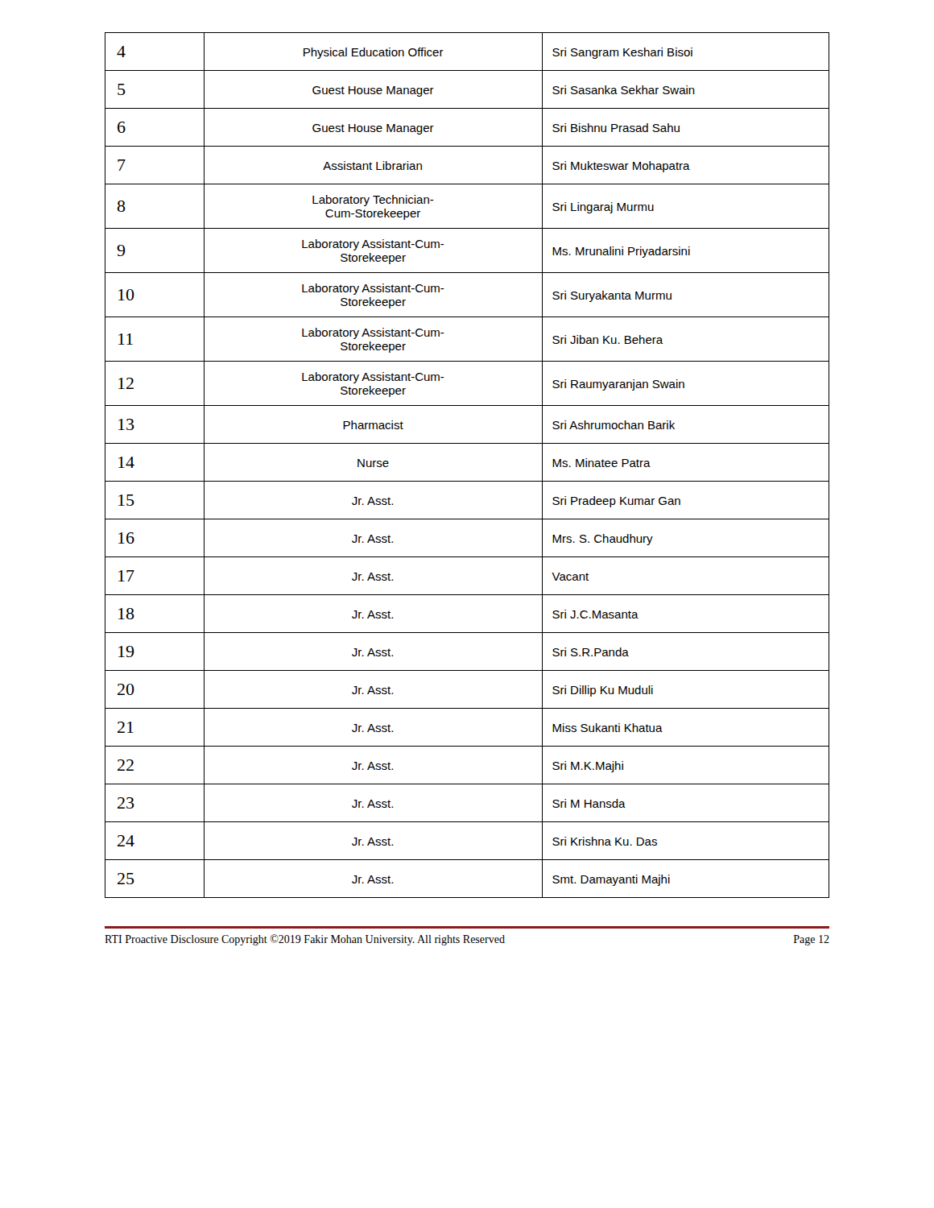| 4 | Physical Education Officer | Sri Sangram Keshari Bisoi |
| 5 | Guest House Manager | Sri Sasanka Sekhar Swain |
| 6 | Guest House Manager | Sri Bishnu Prasad Sahu |
| 7 | Assistant Librarian | Sri Mukteswar Mohapatra |
| 8 | Laboratory Technician- Cum-Storekeeper | Sri Lingaraj Murmu |
| 9 | Laboratory Assistant-Cum- Storekeeper | Ms. Mrunalini Priyadarsini |
| 10 | Laboratory Assistant-Cum- Storekeeper | Sri Suryakanta Murmu |
| 11 | Laboratory Assistant-Cum- Storekeeper | Sri Jiban Ku. Behera |
| 12 | Laboratory Assistant-Cum- Storekeeper | Sri Raumyaranjan Swain |
| 13 | Pharmacist | Sri Ashrumochan Barik |
| 14 | Nurse | Ms. Minatee Patra |
| 15 | Jr. Asst. | Sri Pradeep Kumar Gan |
| 16 | Jr. Asst. | Mrs. S. Chaudhury |
| 17 | Jr. Asst. | Vacant |
| 18 | Jr. Asst. | Sri J.C.Masanta |
| 19 | Jr. Asst. | Sri S.R.Panda |
| 20 | Jr. Asst. | Sri Dillip Ku Muduli |
| 21 | Jr. Asst. | Miss Sukanti Khatua |
| 22 | Jr. Asst. | Sri M.K.Majhi |
| 23 | Jr. Asst. | Sri M Hansda |
| 24 | Jr. Asst. | Sri Krishna Ku. Das |
| 25 | Jr. Asst. | Smt. Damayanti Majhi |
RTI Proactive Disclosure Copyright ©2019 Fakir Mohan University. All rights Reserved Page 12